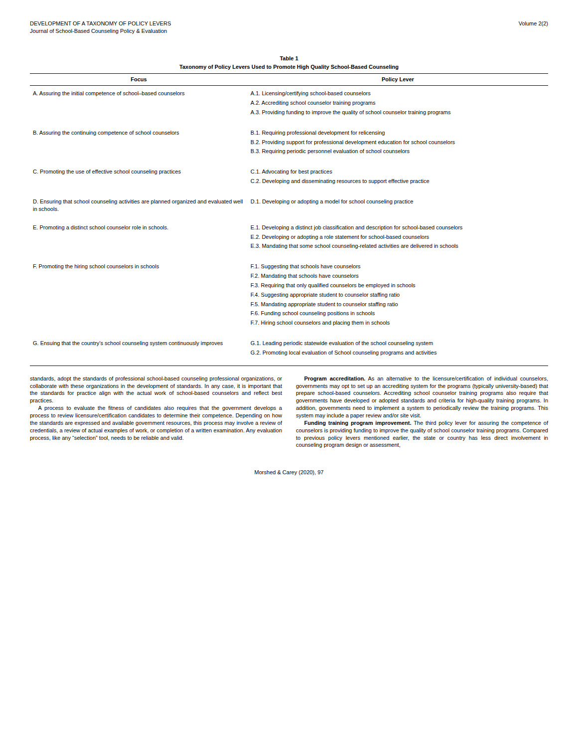DEVELOPMENT OF A TAXONOMY OF POLICY LEVERS
Journal of School-Based Counseling Policy & Evaluation
Volume 2(2)
Table 1
Taxonomy of Policy Levers Used to Promote High Quality School-Based Counseling
| Focus | Policy Lever |
| --- | --- |
| A. Assuring the initial competence of school–based counselors | A.1. Licensing/certifying school-based counselors A.2. Accrediting school counselor training programs A.3. Providing funding to improve the quality of school counselor training programs |
| B. Assuring the continuing competence of school counselors | B.1. Requiring professional development for relicensing B.2. Providing support for professional development education for school counselors B.3. Requiring periodic personnel evaluation of school counselors |
| C. Promoting the use of effective school counseling practices | C.1. Advocating for best practices C.2. Developing and disseminating resources to support effective practice |
| D. Ensuring that school counseling activities are planned organized and evaluated well in schools. | D.1. Developing or adopting a model for school counseling practice |
| E. Promoting a distinct school counselor role in schools. | E.1. Developing a distinct job classification and description for school-based counselors E.2. Developing or adopting a role statement for school-based counselors E.3. Mandating that some school counseling-related activities are delivered in schools |
| F. Promoting the hiring school counselors in schools | F.1. Suggesting that schools have counselors F.2. Mandating that schools have counselors F.3. Requiring that only qualified counselors be employed in schools F.4. Suggesting appropriate student to counselor staffing ratio F.5. Mandating appropriate student to counselor staffing ratio F.6. Funding school counseling positions in schools F.7. Hiring school counselors and placing them in schools |
| G. Ensuing that the country’s school counseling system continuously improves | G.1. Leading periodic statewide evaluation of the school counseling system G.2. Promoting local evaluation of School counseling programs and activities |
standards, adopt the standards of professional school-based counseling professional organizations, or collaborate with these organizations in the development of standards. In any case, it is important that the standards for practice align with the actual work of school-based counselors and reflect best practices.
A process to evaluate the fitness of candidates also requires that the government develops a process to review licensure/certification candidates to determine their competence. Depending on how the standards are expressed and available government resources, this process may involve a review of credentials, a review of actual examples of work, or completion of a written examination. Any evaluation process, like any “selection” tool, needs to be reliable and valid.
Program accreditation. As an alternative to the licensure/certification of individual counselors, governments may opt to set up an accrediting system for the programs (typically university-based) that prepare school-based counselors. Accrediting school counselor training programs also require that governments have developed or adopted standards and criteria for high-quality training programs. In addition, governments need to implement a system to periodically review the training programs. This system may include a paper review and/or site visit.
Funding training program improvement. The third policy lever for assuring the competence of counselors is providing funding to improve the quality of school counselor training programs. Compared to previous policy levers mentioned earlier, the state or country has less direct involvement in counseling program design or assessment,
Morshed & Carey (2020), 97